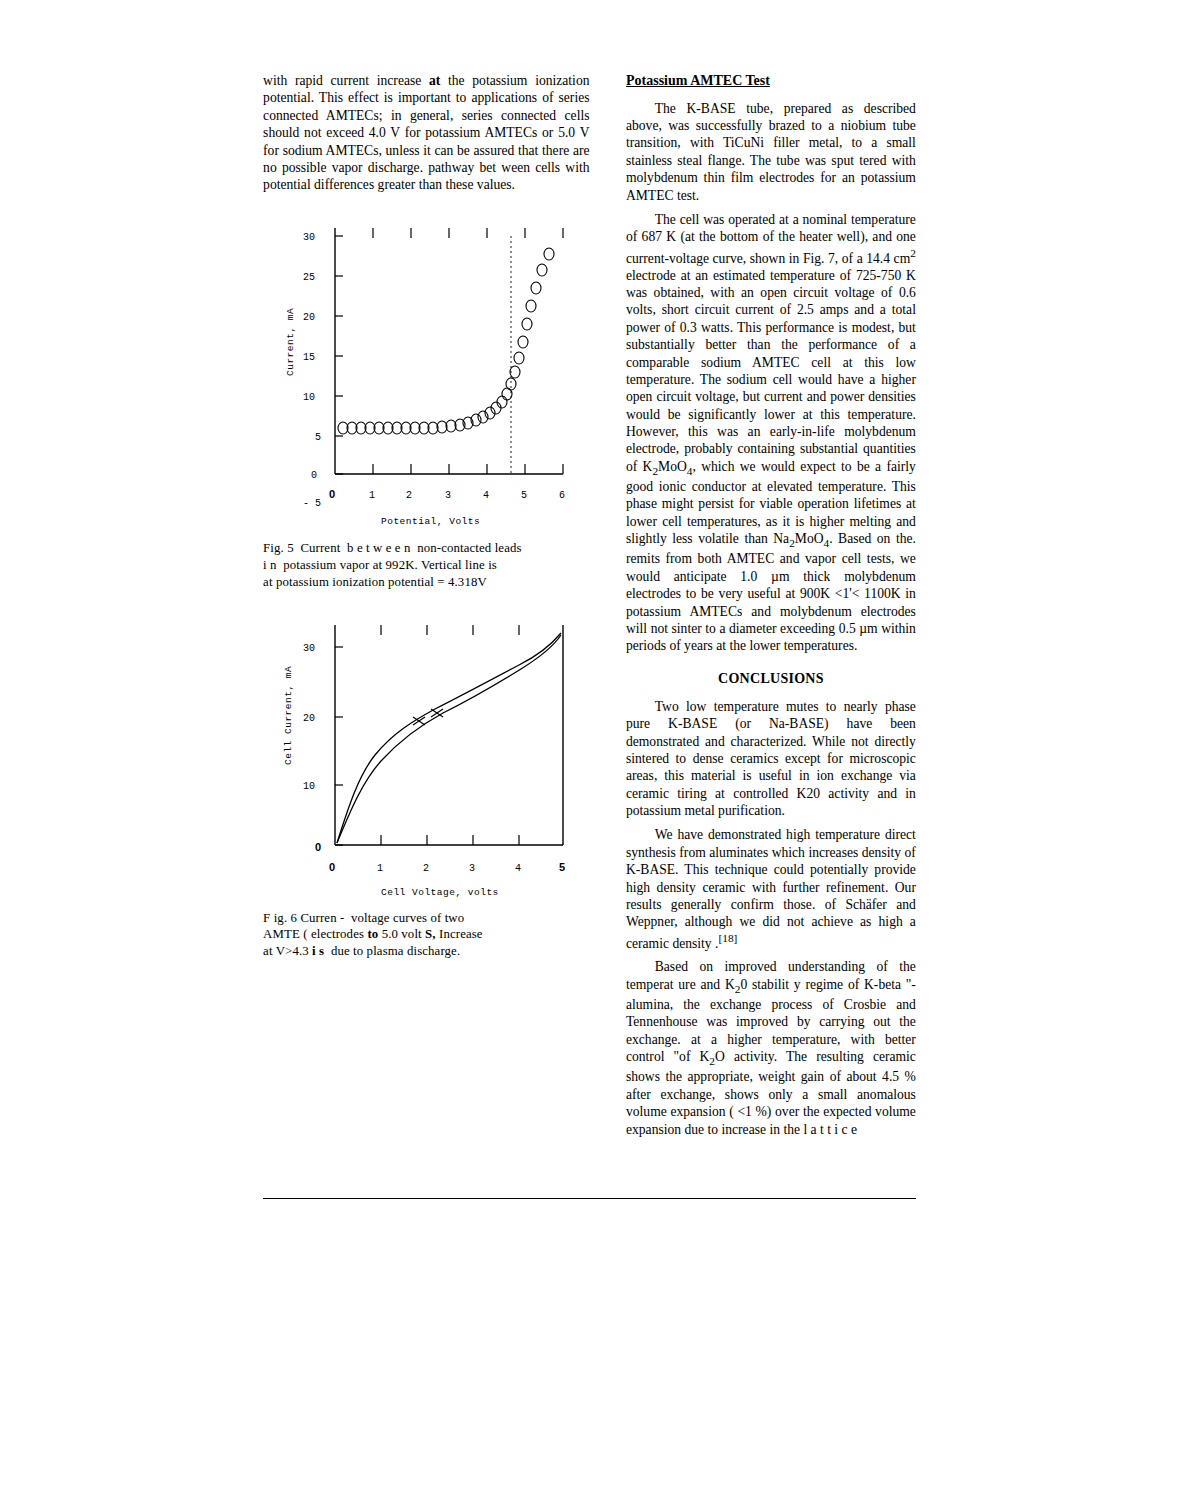with rapid current increase at the potassium ionization potential. This effect is important to applications of series connected AMTECs; in general, series connected cells should not exceed 4.0 V for potassium AMTECs or 5.0 V for sodium AMTECs, unless it can be assured that there are no possible vapor discharge. pathway bet ween cells with potential differences greater than these values.
30 25 20 15 10 5 0 - 5 Current, mA 0 1 2 3 4 5 6 Potential, Volts
Fig. 5 Current b e t w e e n non-contacted leads
i n potassium vapor at 992K. Vertical line is
at potassium ionization potential = 4.318V
30 20 10 0 Cell Current, mA 0 1 2 3 4 5 Cell Voltage, volts
F ig. 6 Curren - voltage curves of two
AMTE ( electrodes to 5.0 volt S, Increase
at V>4.3 i s due to plasma discharge.
Potassium AMTEC Test
The K-BASE tube, prepared as described above, was successfully brazed to a niobium tube transition, with TiCuNi filler metal, to a small stainless steal flange. The tube was sput tered with molybdenum thin film electrodes for an potassium AMTEC test.
The cell was operated at a nominal temperature of 687 K (at the bottom of the heater well), and one current-voltage curve, shown in Fig. 7, of a 14.4 cm2 electrode at an estimated temperature of 725-750 K was obtained, with an open circuit voltage of 0.6 volts, short circuit current of 2.5 amps and a total power of 0.3 watts. This performance is modest, but substantially better than the performance of a comparable sodium AMTEC cell at this low temperature. The sodium cell would have a higher open circuit voltage, but current and power densities would be significantly lower at this temperature. However, this was an early-in-life molybdenum electrode, probably containing substantial quantities of K2MoO4, which we would expect to be a fairly good ionic conductor at elevated temperature. This phase might persist for viable operation lifetimes at lower cell temperatures, as it is higher melting and slightly less volatile than Na2MoO4. Based on the. remits from both AMTEC and vapor cell tests, we would anticipate 1.0 µm thick molybdenum electrodes to be very useful at 900K <1'< 1100K in potassium AMTECs and molybdenum electrodes will not sinter to a diameter exceeding 0.5 µm within periods of years at the lower temperatures.
CONCLUSIONS
Two low temperature mutes to nearly phase pure K-BASE (or Na-BASE) have been demonstrated and characterized. While not directly sintered to dense ceramics except for microscopic areas, this material is useful in ion exchange via ceramic tiring at controlled K20 activity and in potassium metal purification.
We have demonstrated high temperature direct synthesis from aluminates which increases density of K-BASE. This technique could potentially provide high density ceramic with further refinement. Our results generally confirm those. of Schäfer and Weppner, although we did not achieve as high a ceramic density .[18]
Based on improved understanding of the temperat ure and K20 stabilit y regime of K-beta "-alumina, the exchange process of Crosbie and Tennenhouse was improved by carrying out the exchange. at a higher temperature, with better control "of K2O activity. The resulting ceramic shows the appropriate, weight gain of about 4.5 % after exchange, shows only a small anomalous volume expansion ( <1 %) over the expected volume expansion due to increase in the l a t t i c e